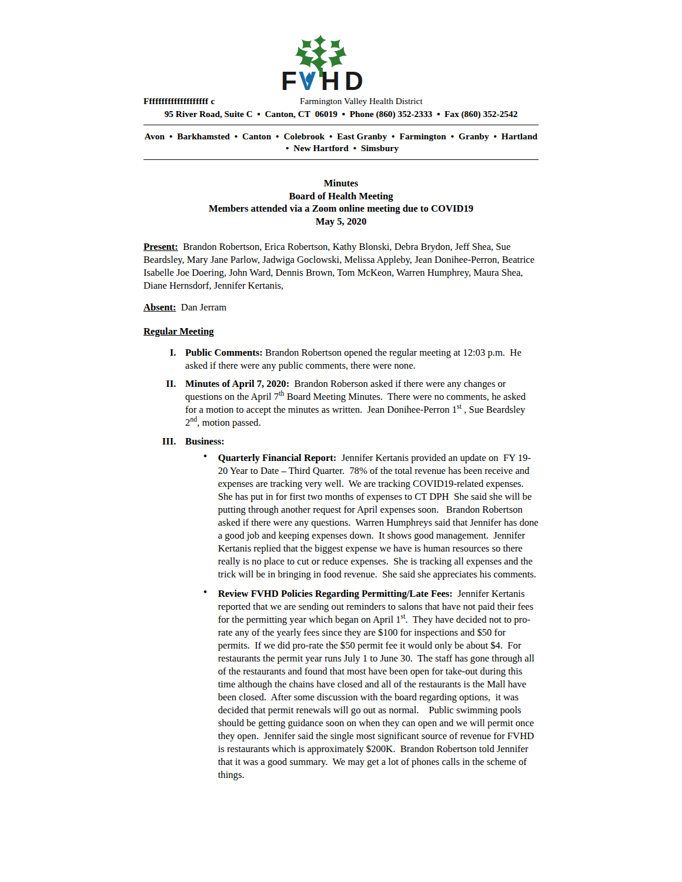F V H D
Ffffffffffffffffffff c Farmington Valley Health District
95 River Road, Suite C ▪ Canton, CT 06019 ▪ Phone (860) 352-2333 ▪ Fax (860) 352-2542
Avon • Barkhamsted • Canton • Colebrook • East Granby • Farmington • Granby • Hartland • New Hartford • Simsbury
Minutes
Board of Health Meeting
Members attended via a Zoom online meeting due to COVID19
May 5, 2020
Present: Brandon Robertson, Erica Robertson, Kathy Blonski, Debra Brydon, Jeff Shea, Sue Beardsley, Mary Jane Parlow, Jadwiga Goclowski, Melissa Appleby, Jean Donihee-Perron, Beatrice Isabelle Joe Doering, John Ward, Dennis Brown, Tom McKeon, Warren Humphrey, Maura Shea, Diane Hernsdorf, Jennifer Kertanis,
Absent: Dan Jerram
Regular Meeting
Public Comments: Brandon Robertson opened the regular meeting at 12:03 p.m. He asked if there were any public comments, there were none.
Minutes of April 7, 2020: Brandon Roberson asked if there were any changes or questions on the April 7th Board Meeting Minutes. There were no comments, he asked for a motion to accept the minutes as written. Jean Donihee-Perron 1st , Sue Beardsley 2nd, motion passed.
Business:
Quarterly Financial Report: Jennifer Kertanis provided an update on FY 19-20 Year to Date – Third Quarter. 78% of the total revenue has been receive and expenses are tracking very well. We are tracking COVID19-related expenses. She has put in for first two months of expenses to CT DPH She said she will be putting through another request for April expenses soon. Brandon Robertson asked if there were any questions. Warren Humphreys said that Jennifer has done a good job and keeping expenses down. It shows good management. Jennifer Kertanis replied that the biggest expense we have is human resources so there really is no place to cut or reduce expenses. She is tracking all expenses and the trick will be in bringing in food revenue. She said she appreciates his comments.
Review FVHD Policies Regarding Permitting/Late Fees: Jennifer Kertanis reported that we are sending out reminders to salons that have not paid their fees for the permitting year which began on April 1st. They have decided not to pro-rate any of the yearly fees since they are $100 for inspections and $50 for permits. If we did pro-rate the $50 permit fee it would only be about $4. For restaurants the permit year runs July 1 to June 30. The staff has gone through all of the restaurants and found that most have been open for take-out during this time although the chains have closed and all of the restaurants is the Mall have been closed. After some discussion with the board regarding options, it was decided that permit renewals will go out as normal. Public swimming pools should be getting guidance soon on when they can open and we will permit once they open. Jennifer said the single most significant source of revenue for FVHD is restaurants which is approximately $200K. Brandon Robertson told Jennifer that it was a good summary. We may get a lot of phones calls in the scheme of things.